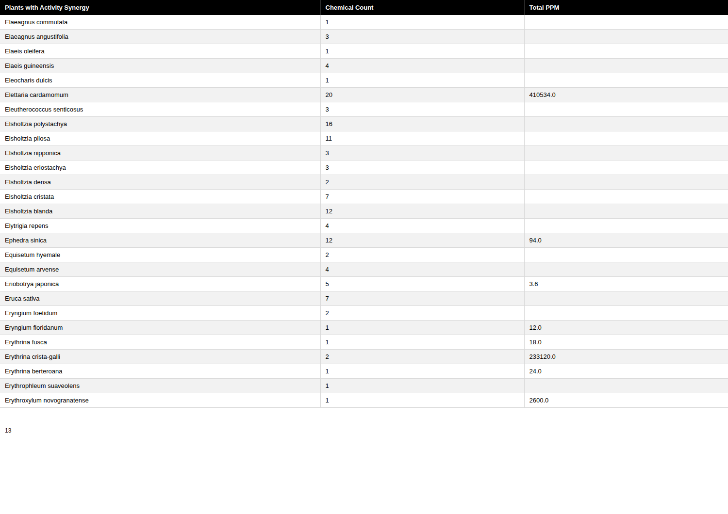| Plants with Activity Synergy | Chemical Count | Total PPM |
| --- | --- | --- |
| Elaeagnus commutata | 1 | |
| Elaeagnus angustifolia | 3 | |
| Elaeis oleifera | 1 | |
| Elaeis guineensis | 4 | |
| Eleocharis dulcis | 1 | |
| Elettaria cardamomum | 20 | 410534.0 |
| Eleutherococcus senticosus | 3 | |
| Elsholtzia polystachya | 16 | |
| Elsholtzia pilosa | 11 | |
| Elsholtzia nipponica | 3 | |
| Elsholtzia eriostachya | 3 | |
| Elsholtzia densa | 2 | |
| Elsholtzia cristata | 7 | |
| Elsholtzia blanda | 12 | |
| Elytrigia repens | 4 | |
| Ephedra sinica | 12 | 94.0 |
| Equisetum hyemale | 2 | |
| Equisetum arvense | 4 | |
| Eriobotrya japonica | 5 | 3.6 |
| Eruca sativa | 7 | |
| Eryngium foetidum | 2 | |
| Eryngium floridanum | 1 | 12.0 |
| Erythrina fusca | 1 | 18.0 |
| Erythrina crista-galli | 2 | 233120.0 |
| Erythrina berteroana | 1 | 24.0 |
| Erythrophleum suaveolens | 1 | |
| Erythroxylum novogranatense | 1 | 2600.0 |
13